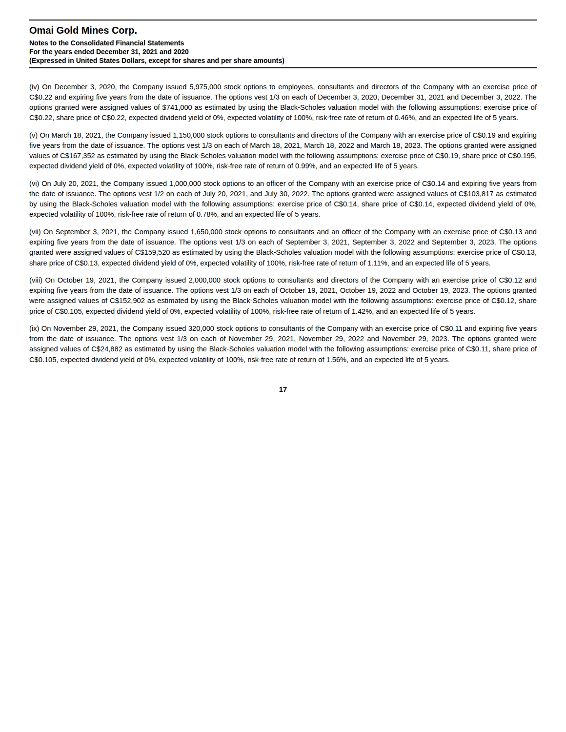Omai Gold Mines Corp.
Notes to the Consolidated Financial Statements
For the years ended December 31, 2021 and 2020
(Expressed in United States Dollars, except for shares and per share amounts)
(iv) On December 3, 2020, the Company issued 5,975,000 stock options to employees, consultants and directors of the Company with an exercise price of C$0.22 and expiring five years from the date of issuance. The options vest 1/3 on each of December 3, 2020, December 31, 2021 and December 3, 2022. The options granted were assigned values of $741,000 as estimated by using the Black-Scholes valuation model with the following assumptions: exercise price of C$0.22, share price of C$0.22, expected dividend yield of 0%, expected volatility of 100%, risk-free rate of return of 0.46%, and an expected life of 5 years.
(v) On March 18, 2021, the Company issued 1,150,000 stock options to consultants and directors of the Company with an exercise price of C$0.19 and expiring five years from the date of issuance. The options vest 1/3 on each of March 18, 2021, March 18, 2022 and March 18, 2023. The options granted were assigned values of C$167,352 as estimated by using the Black-Scholes valuation model with the following assumptions: exercise price of C$0.19, share price of C$0.195, expected dividend yield of 0%, expected volatility of 100%, risk-free rate of return of 0.99%, and an expected life of 5 years.
(vi) On July 20, 2021, the Company issued 1,000,000 stock options to an officer of the Company with an exercise price of C$0.14 and expiring five years from the date of issuance. The options vest 1/2 on each of July 20, 2021, and July 30, 2022. The options granted were assigned values of C$103,817 as estimated by using the Black-Scholes valuation model with the following assumptions: exercise price of C$0.14, share price of C$0.14, expected dividend yield of 0%, expected volatility of 100%, risk-free rate of return of 0.78%, and an expected life of 5 years.
(vii) On September 3, 2021, the Company issued 1,650,000 stock options to consultants and an officer of the Company with an exercise price of C$0.13 and expiring five years from the date of issuance. The options vest 1/3 on each of September 3, 2021, September 3, 2022 and September 3, 2023. The options granted were assigned values of C$159,520 as estimated by using the Black-Scholes valuation model with the following assumptions: exercise price of C$0.13, share price of C$0.13, expected dividend yield of 0%, expected volatility of 100%, risk-free rate of return of 1.11%, and an expected life of 5 years.
(viii) On October 19, 2021, the Company issued 2,000,000 stock options to consultants and directors of the Company with an exercise price of C$0.12 and expiring five years from the date of issuance. The options vest 1/3 on each of October 19, 2021, October 19, 2022 and October 19, 2023. The options granted were assigned values of C$152,902 as estimated by using the Black-Scholes valuation model with the following assumptions: exercise price of C$0.12, share price of C$0.105, expected dividend yield of 0%, expected volatility of 100%, risk-free rate of return of 1.42%, and an expected life of 5 years.
(ix) On November 29, 2021, the Company issued 320,000 stock options to consultants of the Company with an exercise price of C$0.11 and expiring five years from the date of issuance. The options vest 1/3 on each of November 29, 2021, November 29, 2022 and November 29, 2023. The options granted were assigned values of C$24,882 as estimated by using the Black-Scholes valuation model with the following assumptions: exercise price of C$0.11, share price of C$0.105, expected dividend yield of 0%, expected volatility of 100%, risk-free rate of return of 1.56%, and an expected life of 5 years.
17